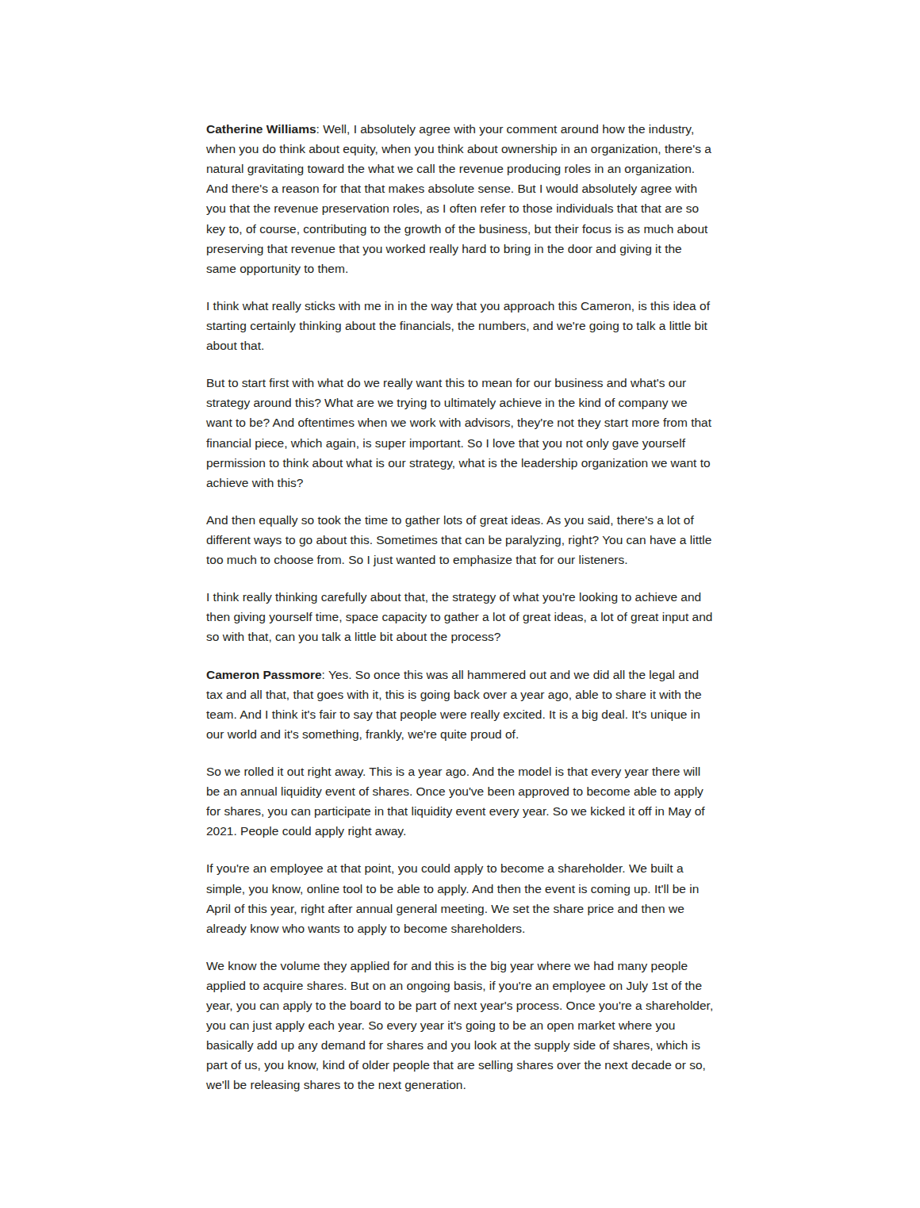Catherine Williams: Well, I absolutely agree with your comment around how the industry, when you do think about equity, when you think about ownership in an organization, there's a natural gravitating toward the what we call the revenue producing roles in an organization. And there's a reason for that that makes absolute sense. But I would absolutely agree with you that the revenue preservation roles, as I often refer to those individuals that that are so key to, of course, contributing to the growth of the business, but their focus is as much about preserving that revenue that you worked really hard to bring in the door and giving it the same opportunity to them.
I think what really sticks with me in in the way that you approach this Cameron, is this idea of starting certainly thinking about the financials, the numbers, and we're going to talk a little bit about that.
But to start first with what do we really want this to mean for our business and what's our strategy around this? What are we trying to ultimately achieve in the kind of company we want to be? And oftentimes when we work with advisors, they're not they start more from that financial piece, which again, is super important. So I love that you not only gave yourself permission to think about what is our strategy, what is the leadership organization we want to achieve with this?
And then equally so took the time to gather lots of great ideas. As you said, there's a lot of different ways to go about this. Sometimes that can be paralyzing, right? You can have a little too much to choose from. So I just wanted to emphasize that for our listeners.
I think really thinking carefully about that, the strategy of what you're looking to achieve and then giving yourself time, space capacity to gather a lot of great ideas, a lot of great input and so with that, can you talk a little bit about the process?
Cameron Passmore: Yes. So once this was all hammered out and we did all the legal and tax and all that, that goes with it, this is going back over a year ago, able to share it with the team. And I think it's fair to say that people were really excited. It is a big deal. It's unique in our world and it's something, frankly, we're quite proud of.
So we rolled it out right away. This is a year ago. And the model is that every year there will be an annual liquidity event of shares. Once you've been approved to become able to apply for shares, you can participate in that liquidity event every year. So we kicked it off in May of 2021. People could apply right away.
If you're an employee at that point, you could apply to become a shareholder. We built a simple, you know, online tool to be able to apply. And then the event is coming up. It'll be in April of this year, right after annual general meeting. We set the share price and then we already know who wants to apply to become shareholders.
We know the volume they applied for and this is the big year where we had many people applied to acquire shares. But on an ongoing basis, if you're an employee on July 1st of the year, you can apply to the board to be part of next year's process. Once you're a shareholder, you can just apply each year. So every year it's going to be an open market where you basically add up any demand for shares and you look at the supply side of shares, which is part of us, you know, kind of older people that are selling shares over the next decade or so, we'll be releasing shares to the next generation.